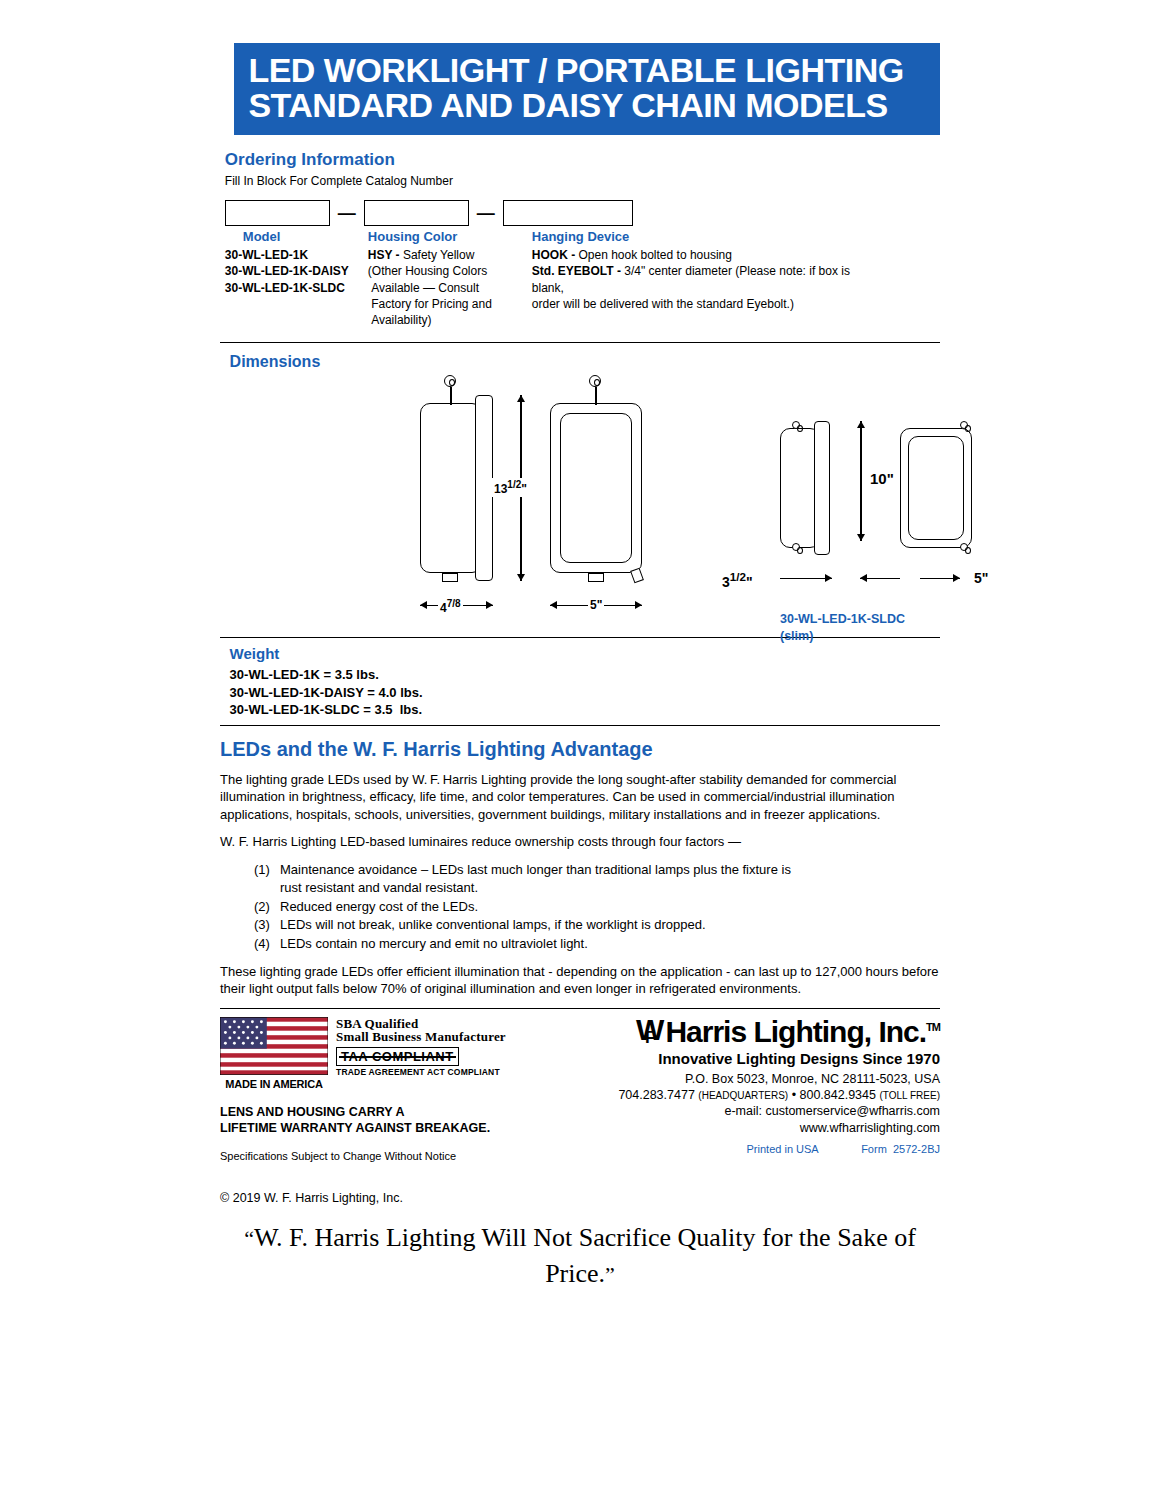LED Worklight / Portable Lighting
Standard and Daisy Chain Models
Ordering Information
Fill In Block For Complete Catalog Number
—
—
Model
30-WL-LED-1K
30-WL-LED-1K-DAISY
30-WL-LED-1K-SLDC
Housing Color
HSY - Safety Yellow
(Other Housing Colors
Available — Consult
Factory for Pricing and
Availability)
Hanging Device
HOOK - Open hook bolted to housing
Std. EYEBOLT - 3/4" center diameter (Please note: if box is blank,
order will be delivered with the standard Eyebolt.)
Dimensions
131/2"
47/8
5"
10"
31/2"
5"
30-WL-LED-1K-SLDC (slim)
Weight
30-WL-LED-1K = 3.5 lbs.
30-WL-LED-1K-DAISY = 4.0 lbs.
30-WL-LED-1K-SLDC = 3.5 lbs.
LEDs and the W. F. Harris Lighting Advantage
The lighting grade LEDs used by W. F. Harris Lighting provide the long sought-after stability demanded for commercial illumination in brightness, efficacy, life time, and color temperatures. Can be used in commercial/industrial illumination applications, hospitals, schools, universities, government buildings, military installations and in freezer applications.
W. F. Harris Lighting LED-based luminaires reduce ownership costs through four factors —
(1) Maintenance avoidance – LEDs last much longer than traditional lamps plus the fixture is
rust resistant and vandal resistant.
(2) Reduced energy cost of the LEDs.
(3) LEDs will not break, unlike conventional lamps, if the worklight is dropped.
(4) LEDs contain no mercury and emit no ultraviolet light.
These lighting grade LEDs offer efficient illumination that - depending on the application - can last up to 127,000 hours before their light output falls below 70% of original illumination and even longer in refrigerated environments.
MADE IN AMERICA
SBA Qualified
Small Business Manufacturer
TAA COMPLIANT
TRADE AGREEMENT ACT COMPLIANT
LENS AND HOUSING CARRY A
LIFETIME WARRANTY AGAINST BREAKAGE.
Specifications Subject to Change Without Notice
© 2019 W. F. Harris Lighting, Inc.
WFHarris Lighting, Inc.TM
Innovative Lighting Designs Since 1970
P.O. Box 5023, Monroe, NC 28111-5023, USA
704.283.7477 (HEADQUARTERS) • 800.842.9345 (TOLL FREE)
e-mail: customerservice@wfharris.com
www.wfharrislighting.com
Printed in USA Form 2572-2BJ
“W. F. Harris Lighting Will Not Sacrifice Quality for the Sake of Price.”